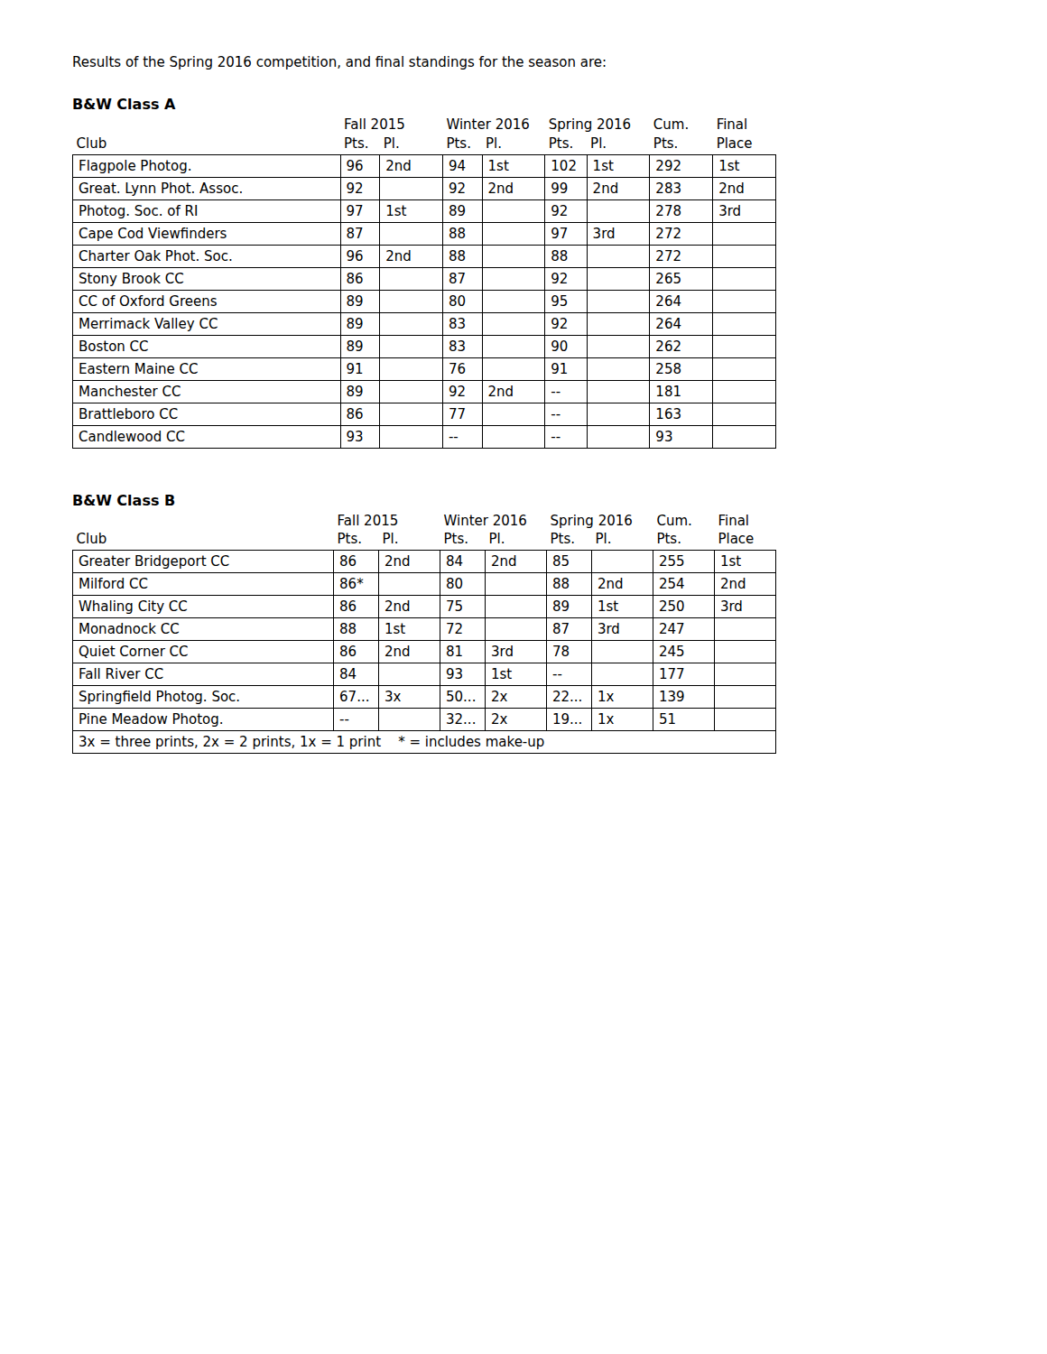Results of the Spring 2016 competition, and final standings for the season are:
B&W Class A
| | Fall 2015 | Winter 2016 | Spring 2016 | Cum. | Final |
| --- | --- | --- | --- | --- | --- |
| Club | Pts. | Pl. | Pts. | Pl. | Pts. | Pl. | Pts. | Place |
| Flagpole Photog. | 96 | 2nd | 94 | 1st | 102 | 1st | 292 | 1st |
| Great. Lynn Phot. Assoc. | 92 | | 92 | 2nd | 99 | 2nd | 283 | 2nd |
| Photog. Soc. of RI | 97 | 1st | 89 | | 92 | | 278 | 3rd |
| Cape Cod Viewfinders | 87 | | 88 | | 97 | 3rd | 272 | |
| Charter Oak Phot. Soc. | 96 | 2nd | 88 | | 88 | | 272 | |
| Stony Brook CC | 86 | | 87 | | 92 | | 265 | |
| CC of Oxford Greens | 89 | | 80 | | 95 | | 264 | |
| Merrimack Valley CC | 89 | | 83 | | 92 | | 264 | |
| Boston CC | 89 | | 83 | | 90 | | 262 | |
| Eastern Maine CC | 91 | | 76 | | 91 | | 258 | |
| Manchester CC | 89 | | 92 | 2nd | -- | | 181 | |
| Brattleboro CC | 86 | | 77 | | -- | | 163 | |
| Candlewood CC | 93 | | -- | | -- | | 93 | |
B&W Class B
| | Fall 2015 | Winter 2016 | Spring 2016 | Cum. | Final |
| --- | --- | --- | --- | --- | --- |
| Club | Pts. | Pl. | Pts. | Pl. | Pts. | Pl. | Pts. | Place |
| Greater Bridgeport CC | 86 | 2nd | 84 | 2nd | 85 | | 255 | 1st |
| Milford CC | 86* | | 80 | | 88 | 2nd | 254 | 2nd |
| Whaling City CC | 86 | 2nd | 75 | | 89 | 1st | 250 | 3rd |
| Monadnock CC | 88 | 1st | 72 | | 87 | 3rd | 247 | |
| Quiet Corner CC | 86 | 2nd | 81 | 3rd | 78 | | 245 | |
| Fall River CC | 84 | | 93 | 1st | -- | | 177 | |
| Springfield Photog. Soc. | 67... | 3x | 50... | 2x | 22... | 1x | 139 | |
| Pine Meadow Photog. | -- | | 32... | 2x | 19... | 1x | 51 | |
| 3x = three prints, 2x = 2 prints, 1x = 1 print * = includes make-up |